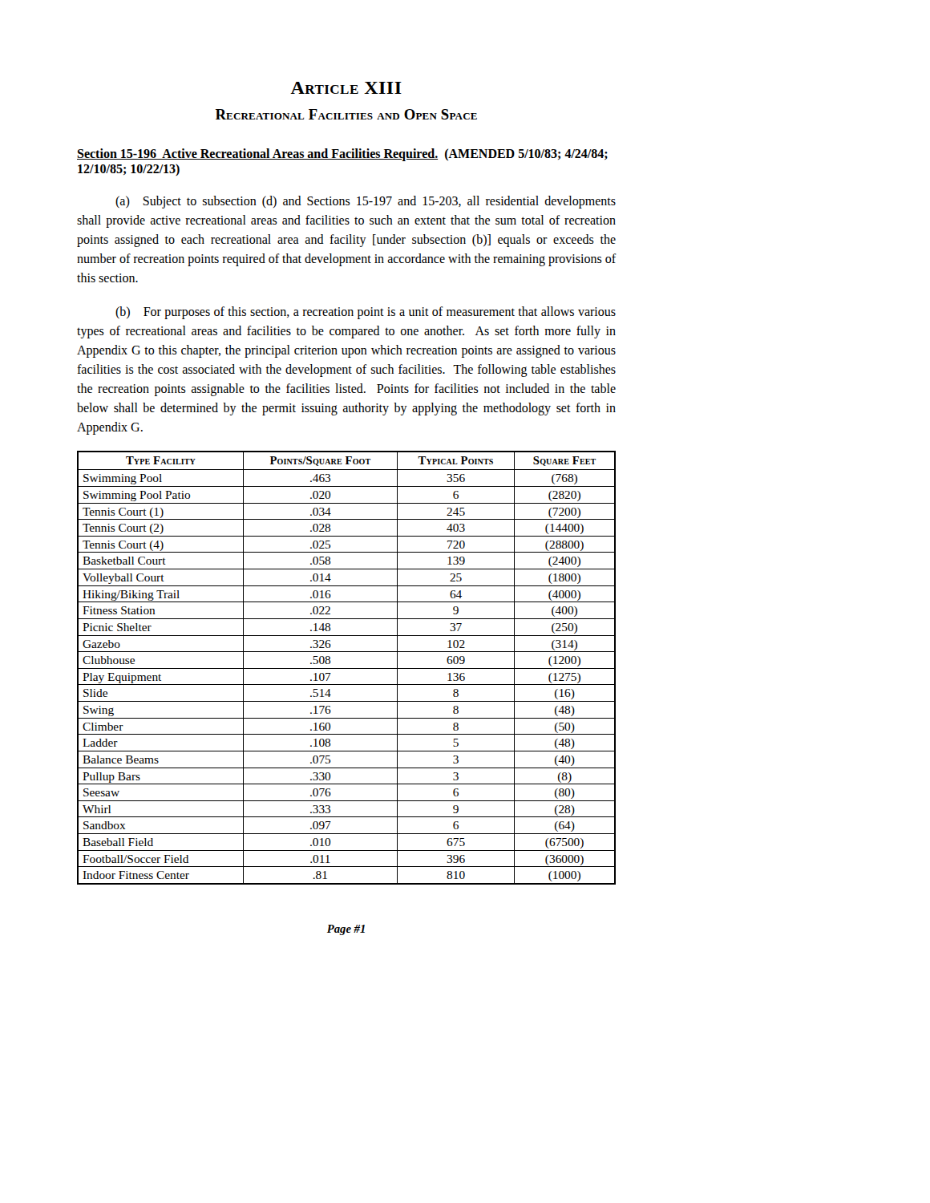Article XIII
Recreational Facilities and Open Space
Section 15-196 Active Recreational Areas and Facilities Required. (AMENDED 5/10/83; 4/24/84; 12/10/85; 10/22/13)
(a) Subject to subsection (d) and Sections 15-197 and 15-203, all residential developments shall provide active recreational areas and facilities to such an extent that the sum total of recreation points assigned to each recreational area and facility [under subsection (b)] equals or exceeds the number of recreation points required of that development in accordance with the remaining provisions of this section.
(b) For purposes of this section, a recreation point is a unit of measurement that allows various types of recreational areas and facilities to be compared to one another. As set forth more fully in Appendix G to this chapter, the principal criterion upon which recreation points are assigned to various facilities is the cost associated with the development of such facilities. The following table establishes the recreation points assignable to the facilities listed. Points for facilities not included in the table below shall be determined by the permit issuing authority by applying the methodology set forth in Appendix G.
| Type Facility | Points/Square Foot | Typical Points | Square Feet |
| --- | --- | --- | --- |
| Swimming Pool | .463 | 356 | (768) |
| Swimming Pool Patio | .020 | 6 | (2820) |
| Tennis Court (1) | .034 | 245 | (7200) |
| Tennis Court (2) | .028 | 403 | (14400) |
| Tennis Court (4) | .025 | 720 | (28800) |
| Basketball Court | .058 | 139 | (2400) |
| Volleyball Court | .014 | 25 | (1800) |
| Hiking/Biking Trail | .016 | 64 | (4000) |
| Fitness Station | .022 | 9 | (400) |
| Picnic Shelter | .148 | 37 | (250) |
| Gazebo | .326 | 102 | (314) |
| Clubhouse | .508 | 609 | (1200) |
| Play Equipment | .107 | 136 | (1275) |
| Slide | .514 | 8 | (16) |
| Swing | .176 | 8 | (48) |
| Climber | .160 | 8 | (50) |
| Ladder | .108 | 5 | (48) |
| Balance Beams | .075 | 3 | (40) |
| Pullup Bars | .330 | 3 | (8) |
| Seesaw | .076 | 6 | (80) |
| Whirl | .333 | 9 | (28) |
| Sandbox | .097 | 6 | (64) |
| Baseball Field | .010 | 675 | (67500) |
| Football/Soccer Field | .011 | 396 | (36000) |
| Indoor Fitness Center | .81 | 810 | (1000) |
Page #1